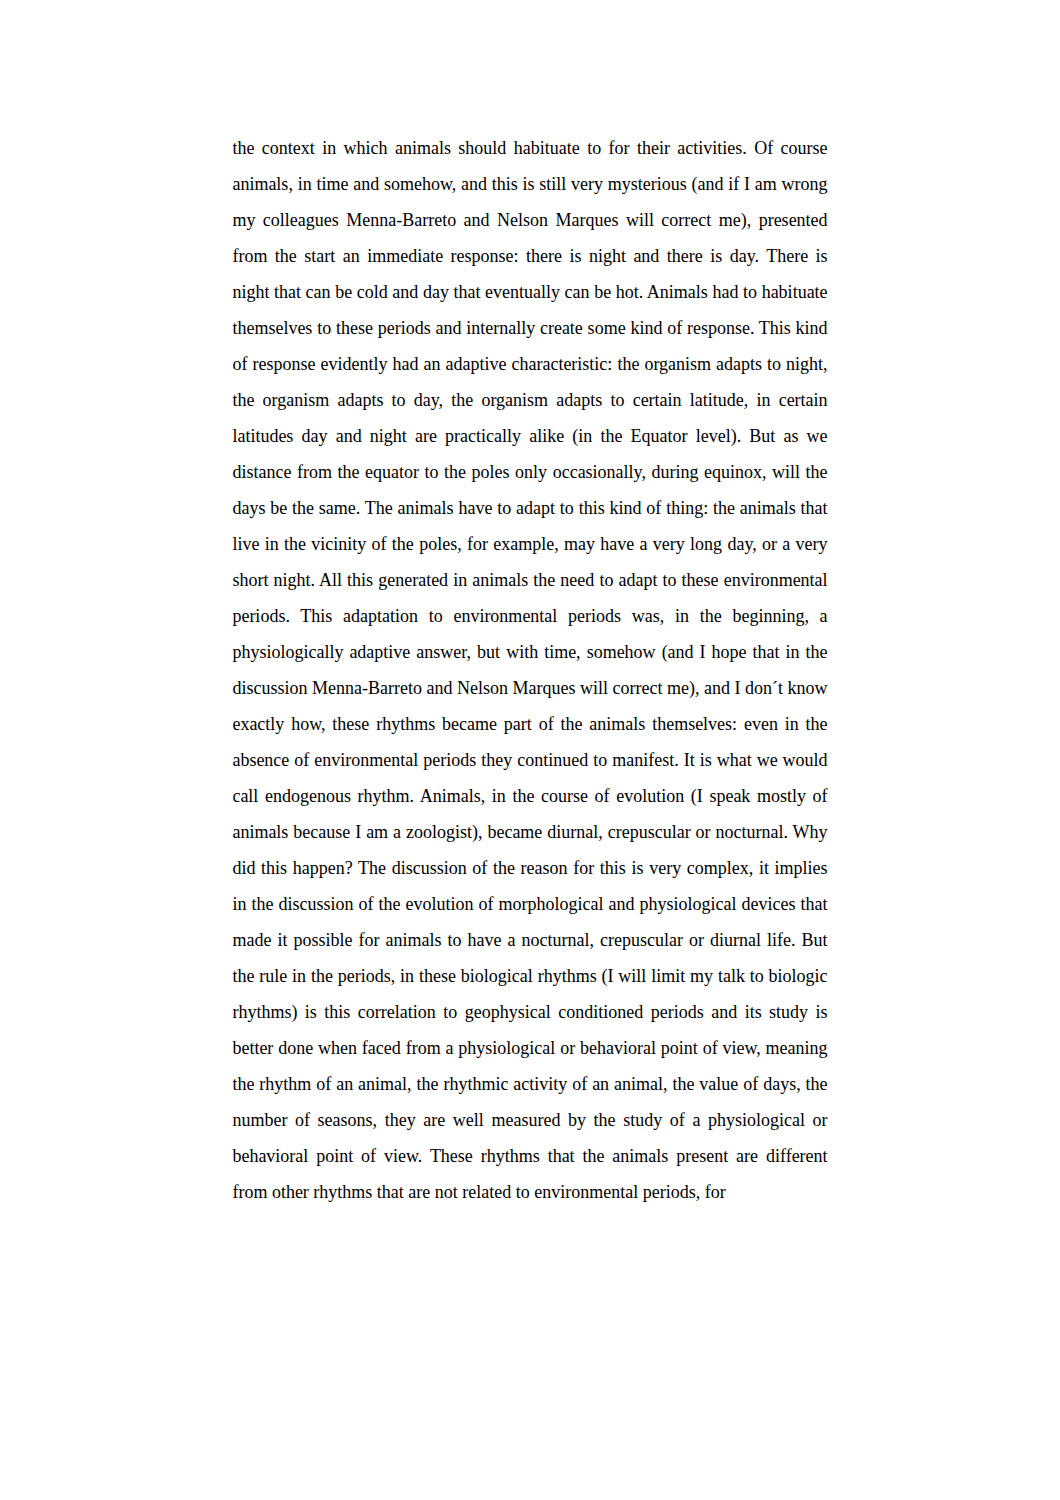the context in which animals should habituate to for their activities. Of course animals, in time and somehow, and this is still very mysterious (and if I am wrong my colleagues Menna-Barreto and Nelson Marques will correct me), presented from the start an immediate response: there is night and there is day. There is night that can be cold and day that eventually can be hot. Animals had to habituate themselves to these periods and internally create some kind of response. This kind of response evidently had an adaptive characteristic: the organism adapts to night, the organism adapts to day, the organism adapts to certain latitude, in certain latitudes day and night are practically alike (in the Equator level). But as we distance from the equator to the poles only occasionally, during equinox, will the days be the same. The animals have to adapt to this kind of thing: the animals that live in the vicinity of the poles, for example, may have a very long day, or a very short night. All this generated in animals the need to adapt to these environmental periods. This adaptation to environmental periods was, in the beginning, a physiologically adaptive answer, but with time, somehow (and I hope that in the discussion Menna-Barreto and Nelson Marques will correct me), and I don´t know exactly how, these rhythms became part of the animals themselves: even in the absence of environmental periods they continued to manifest. It is what we would call endogenous rhythm. Animals, in the course of evolution (I speak mostly of animals because I am a zoologist), became diurnal, crepuscular or nocturnal. Why did this happen? The discussion of the reason for this is very complex, it implies in the discussion of the evolution of morphological and physiological devices that made it possible for animals to have a nocturnal, crepuscular or diurnal life. But the rule in the periods, in these biological rhythms (I will limit my talk to biologic rhythms) is this correlation to geophysical conditioned periods and its study is better done when faced from a physiological or behavioral point of view, meaning the rhythm of an animal, the rhythmic activity of an animal, the value of days, the number of seasons, they are well measured by the study of a physiological or behavioral point of view. These rhythms that the animals present are different from other rhythms that are not related to environmental periods, for